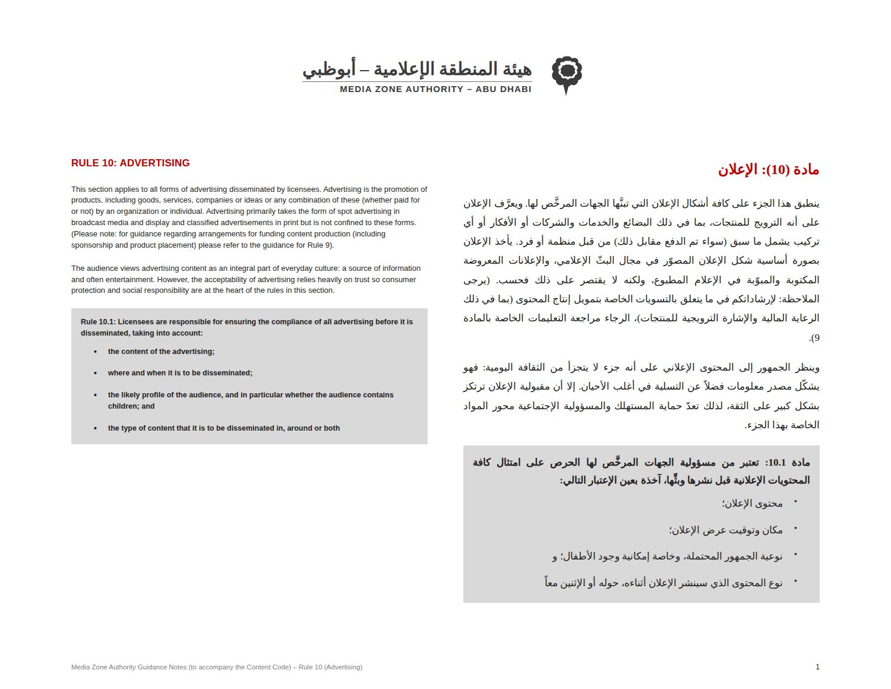هيئة المنطقة الإعلامية – أبوظبي
MEDIA ZONE AUTHORITY – ABU DHABI
RULE 10: ADVERTISING
This section applies to all forms of advertising disseminated by licensees. Advertising is the promotion of products, including goods, services, companies or ideas or any combination of these (whether paid for or not) by an organization or individual. Advertising primarily takes the form of spot advertising in broadcast media and display and classified advertisements in print but is not confined to these forms. (Please note: for guidance regarding arrangements for funding content production (including sponsorship and product placement) please refer to the guidance for Rule 9).
The audience views advertising content as an integral part of everyday culture: a source of information and often entertainment. However, the acceptability of advertising relies heavily on trust so consumer protection and social responsibility are at the heart of the rules in this section.
Rule 10.1: Licensees are responsible for ensuring the compliance of all advertising before it is disseminated, taking into account:
the content of the advertising;
where and when it is to be disseminated;
the likely profile of the audience, and in particular whether the audience contains children; and
the type of content that it is to be disseminated in, around or both
مادة (10): الإعلان
ينطبق هذا الجزء على كافة أشكال الإعلان التي تبنَّها الجهات المرخَّص لها. ويعرَّف الإعلان على أنه الترويج للمنتجات، بما في ذلك البضائع والخدمات والشركات أو الأفكار أو أي تركيب يشمل ما سبق (سواء تم الدفع مقابل ذلك) من قبل منظمة أو فرد. يأخذ الإعلان بصورة أساسية شكل الإعلان المصوّر في مجال البثّ الإعلامي، والإعلانات المعروضة المكتوبة والمبوّبة في الإعلام المطبوع، ولكنه لا يقتصر على ذلك فحسب. (يرجى الملاحظة: لإرشاداتكم في ما يتعلق بالتسويات الخاصة بتمويل إنتاج المحتوى (بما في ذلك الرعاية المالية والإشارة الترويجية للمنتجات)، الرجاء مراجعة التعليمات الخاصة بالمادة 9).
وينظر الجمهور إلى المحتوى الإعلاني على أنه جزء لا يتجزأ من الثقافة اليومية: فهو يشكّل مصدر معلومات فضلاً عن التسلية في أغلب الأحيان. إلا أن مقبولية الإعلان ترتكز بشكل كبير على الثقة، لذلك تعدّ حماية المستهلك والمسؤولية الإجتماعية محور المواد الخاصة بهذا الجزء.
مادة 10.1: تعتبر من مسؤولية الجهات المرخَّص لها الحرص على امتثال كافة المحتويات الإعلانية قبل نشرها وبثِّها، آخذة بعين الإعتبار التالي:
محتوى الإعلان؛
مكان وتوقيت عرض الإعلان؛
نوعية الجمهور المحتملة، وخاصة إمكانية وجود الأطفال؛ و
نوع المحتوى الذي سينشر الإعلان أثناءه، حوله أو الإثنين معاً
Media Zone Authority Guidance Notes (to accompany the Content Code) – Rule 10 (Advertising)
1